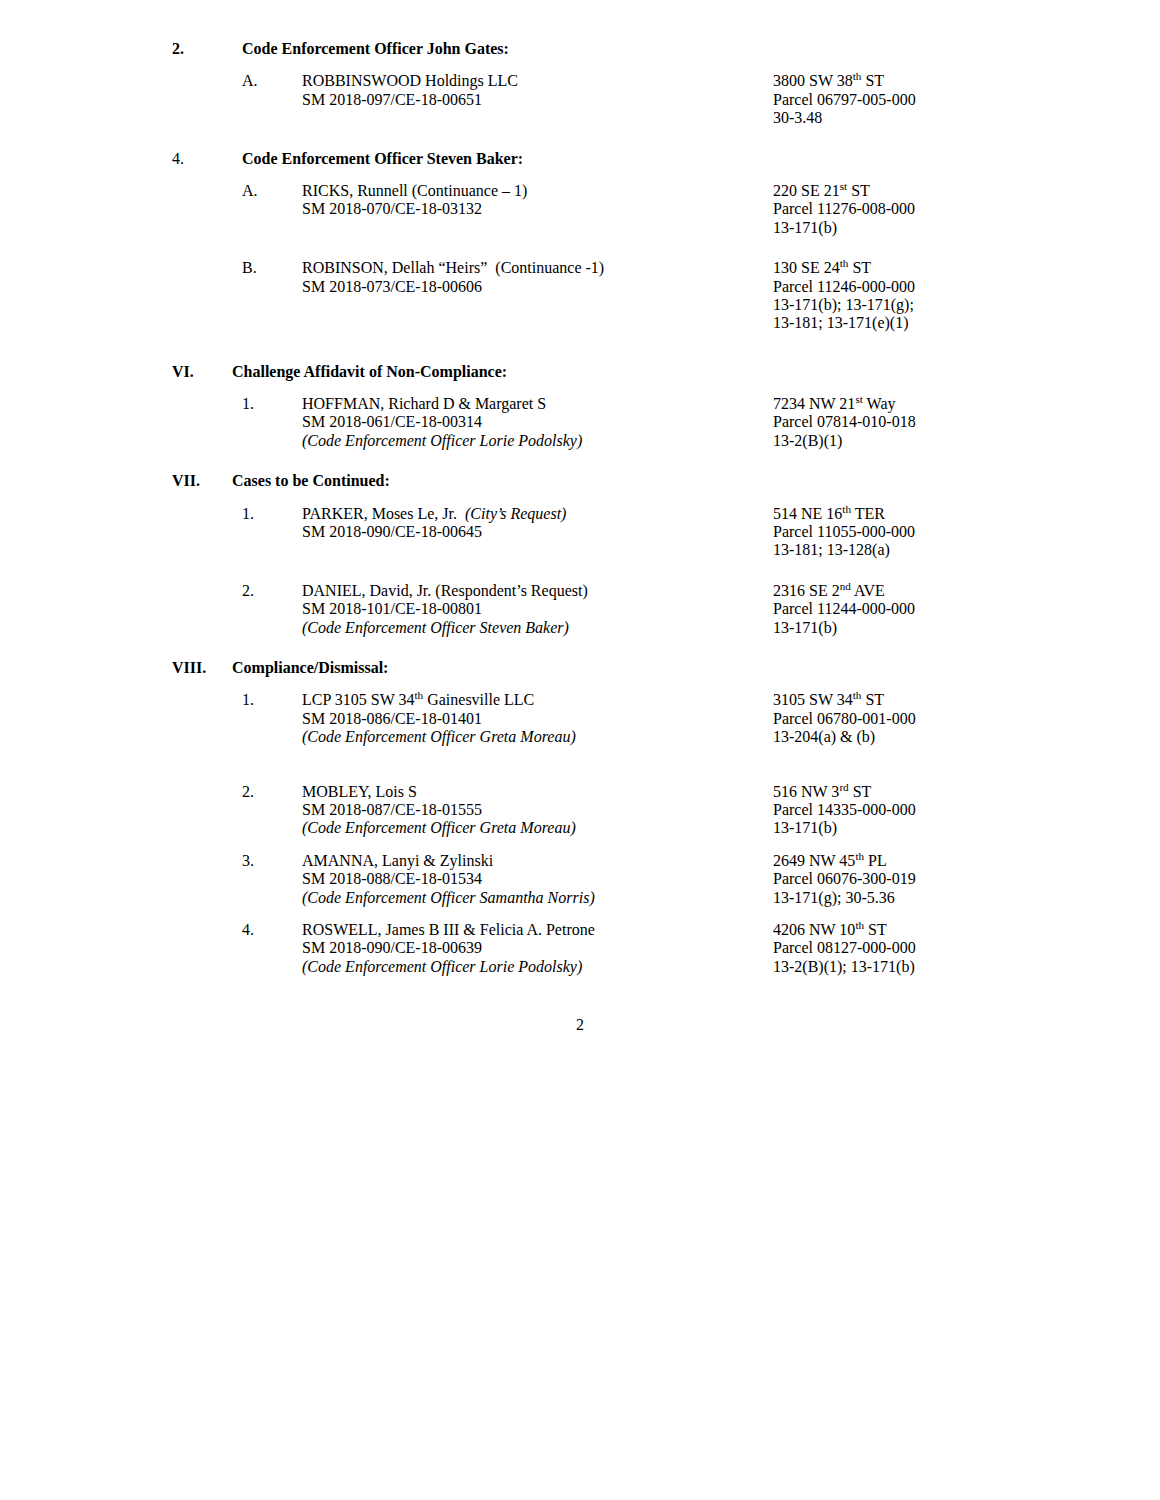2.
Code Enforcement Officer John Gates:
A.
ROBBINSWOOD Holdings LLC
SM 2018-097/CE-18-00651
3800 SW 38th ST
Parcel 06797-005-000
30-3.48
4.
Code Enforcement Officer Steven Baker:
A.
RICKS, Runnell (Continuance – 1)
SM 2018-070/CE-18-03132
220 SE 21st ST
Parcel 11276-008-000
13-171(b)
B.
ROBINSON, Dellah “Heirs” (Continuance -1)
SM 2018-073/CE-18-00606
130 SE 24th ST
Parcel 11246-000-000
13-171(b); 13-171(g);
13-181; 13-171(e)(1)
VI.
Challenge Affidavit of Non-Compliance:
1.
HOFFMAN, Richard D & Margaret S
SM 2018-061/CE-18-00314
(Code Enforcement Officer Lorie Podolsky)
7234 NW 21st Way
Parcel 07814-010-018
13-2(B)(1)
VII.
Cases to be Continued:
1.
PARKER, Moses Le, Jr. (City’s Request)
SM 2018-090/CE-18-00645
514 NE 16th TER
Parcel 11055-000-000
13-181; 13-128(a)
2.
DANIEL, David, Jr. (Respondent’s Request)
SM 2018-101/CE-18-00801
(Code Enforcement Officer Steven Baker)
2316 SE 2nd AVE
Parcel 11244-000-000
13-171(b)
VIII.
Compliance/Dismissal:
1.
LCP 3105 SW 34th Gainesville LLC
SM 2018-086/CE-18-01401
(Code Enforcement Officer Greta Moreau)
3105 SW 34th ST
Parcel 06780-001-000
13-204(a) & (b)
2.
MOBLEY, Lois S
SM 2018-087/CE-18-01555
(Code Enforcement Officer Greta Moreau)
516 NW 3rd ST
Parcel 14335-000-000
13-171(b)
3.
AMANNA, Lanyi & Zylinski
SM 2018-088/CE-18-01534
(Code Enforcement Officer Samantha Norris)
2649 NW 45th PL
Parcel 06076-300-019
13-171(g); 30-5.36
4.
ROSWELL, James B III & Felicia A. Petrone
SM 2018-090/CE-18-00639
(Code Enforcement Officer Lorie Podolsky)
4206 NW 10th ST
Parcel 08127-000-000
13-2(B)(1); 13-171(b)
2